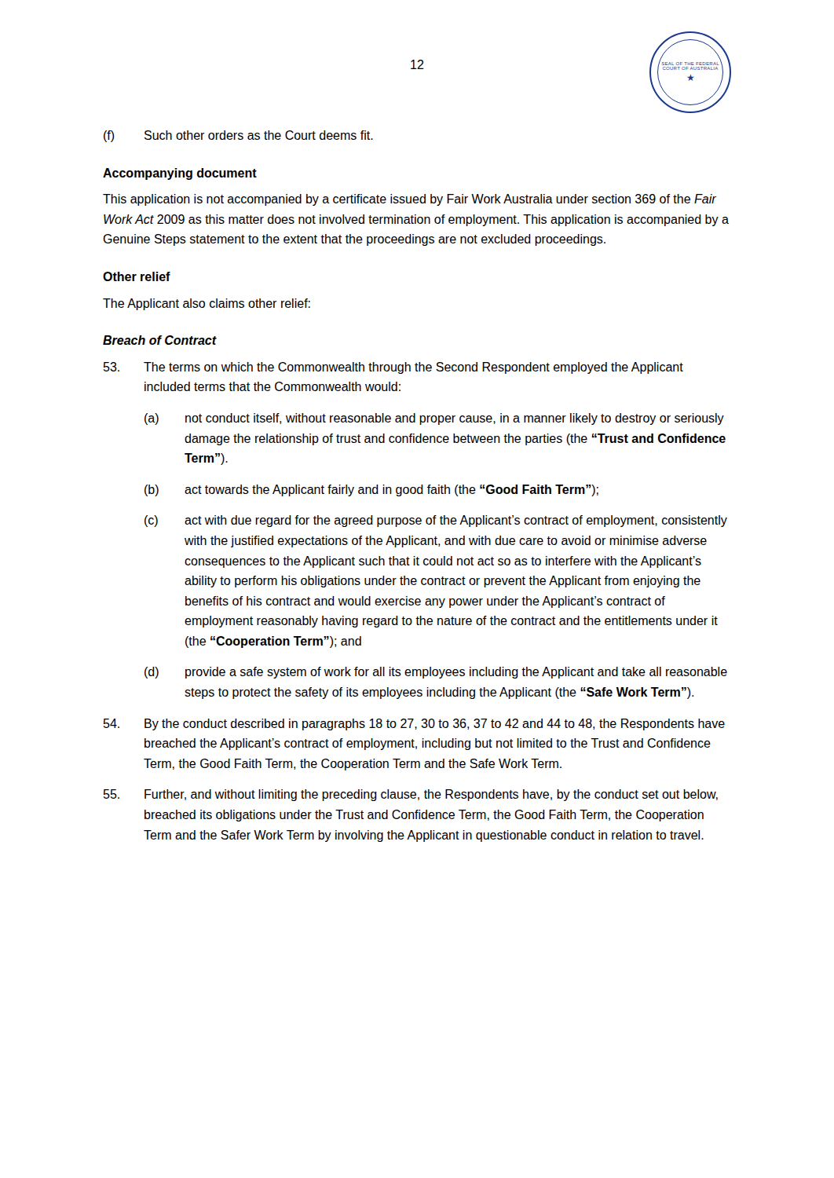12
SEAL OF THE FEDERAL COURT OF AUSTRALIA
★
(f)
Such other orders as the Court deems fit.
Accompanying document
This application is not accompanied by a certificate issued by Fair Work Australia under section 369 of the Fair Work Act 2009 as this matter does not involved termination of employment. This application is accompanied by a Genuine Steps statement to the extent that the proceedings are not excluded proceedings.
Other relief
The Applicant also claims other relief:
Breach of Contract
53.
The terms on which the Commonwealth through the Second Respondent employed the Applicant included terms that the Commonwealth would:
(a)
not conduct itself, without reasonable and proper cause, in a manner likely to destroy or seriously damage the relationship of trust and confidence between the parties (the “Trust and Confidence Term”).
(b)
act towards the Applicant fairly and in good faith (the “Good Faith Term”);
(c)
act with due regard for the agreed purpose of the Applicant’s contract of employment, consistently with the justified expectations of the Applicant, and with due care to avoid or minimise adverse consequences to the Applicant such that it could not act so as to interfere with the Applicant’s ability to perform his obligations under the contract or prevent the Applicant from enjoying the benefits of his contract and would exercise any power under the Applicant’s contract of employment reasonably having regard to the nature of the contract and the entitlements under it (the “Cooperation Term”); and
(d)
provide a safe system of work for all its employees including the Applicant and take all reasonable steps to protect the safety of its employees including the Applicant (the “Safe Work Term”).
54.
By the conduct described in paragraphs 18 to 27, 30 to 36, 37 to 42 and 44 to 48, the Respondents have breached the Applicant’s contract of employment, including but not limited to the Trust and Confidence Term, the Good Faith Term, the Cooperation Term and the Safe Work Term.
55.
Further, and without limiting the preceding clause, the Respondents have, by the conduct set out below, breached its obligations under the Trust and Confidence Term, the Good Faith Term, the Cooperation Term and the Safer Work Term by involving the Applicant in questionable conduct in relation to travel.